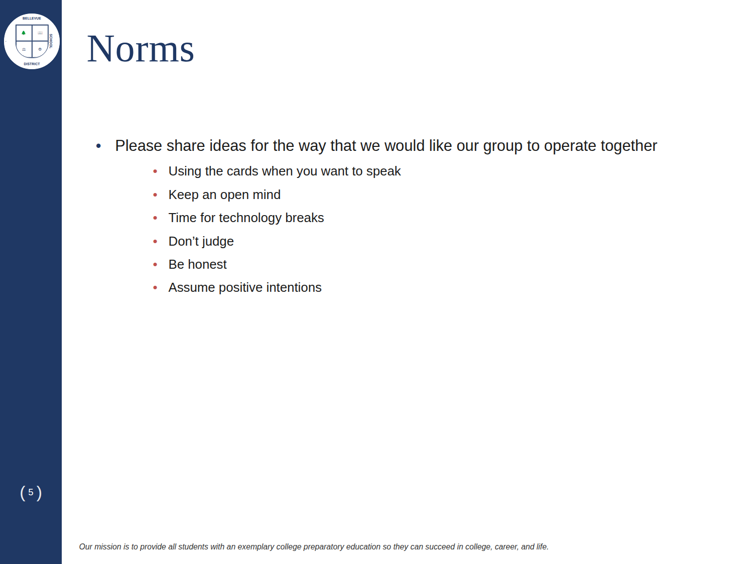BELLEVUE SCHOOL DISTRICT ·
🌲
📖
⚖
⚙
Norms
Please share ideas for the way that we would like our group to operate together
Using the cards when you want to speak
Keep an open mind
Time for technology breaks
Don’t judge
Be honest
Assume positive intentions
(5)
Our mission is to provide all students with an exemplary college preparatory education so they can succeed in college, career, and life.